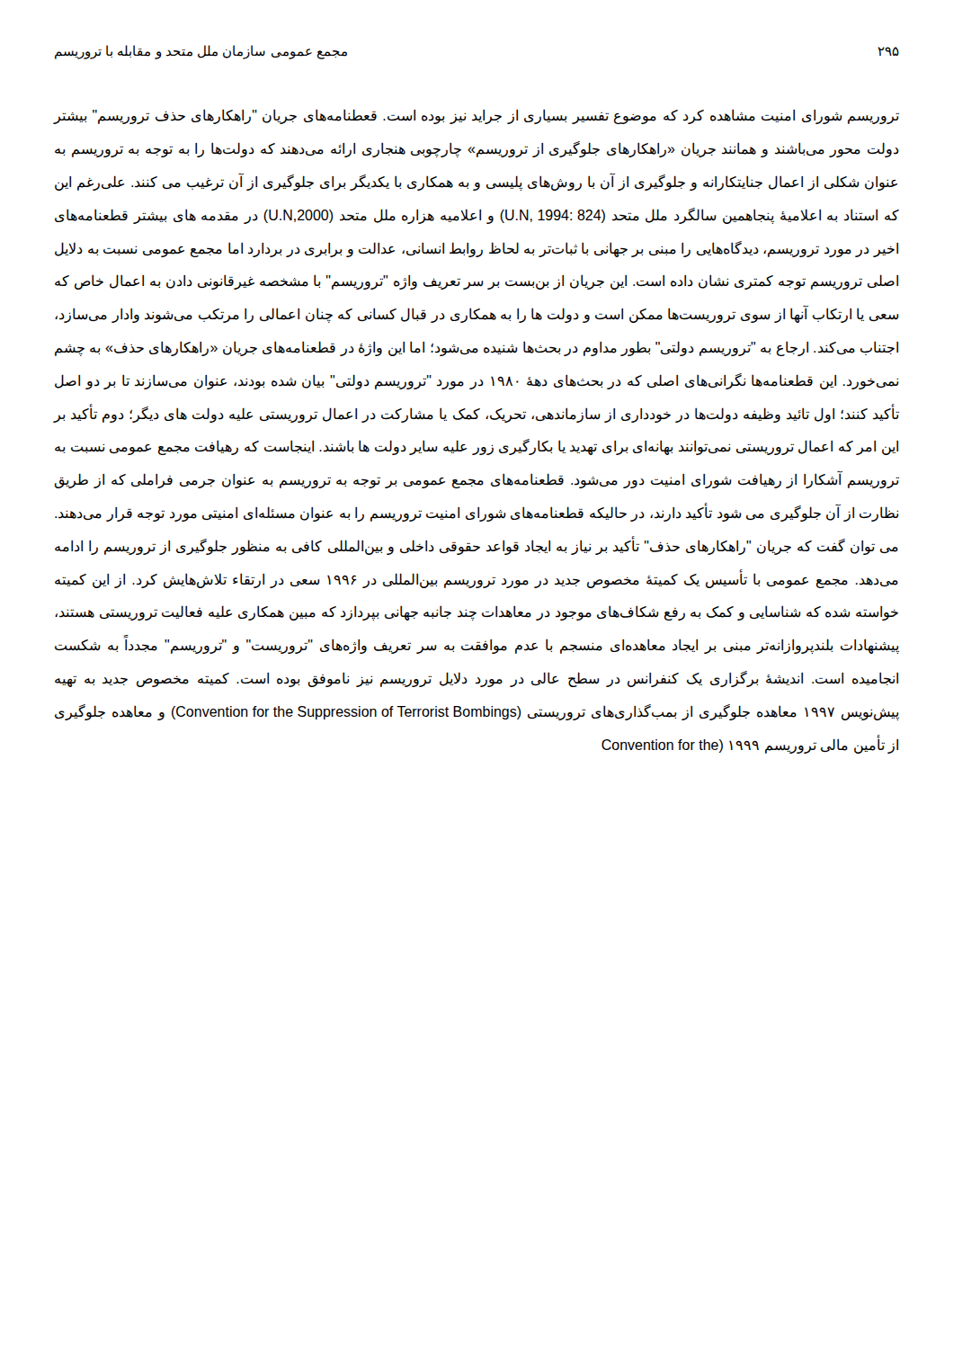۲۹۵ مجمع عمومی سازمان ملل متحد و مقابله با تروریسم
تروریسم شورای امنیت مشاهده کرد که موضوع تفسیر بسیاری از جراید نیز بوده است. قعطنامه‌های جریان "راهکارهای حذف تروریسم" بیشتر دولت محور می‌باشند و همانند جریان «راهکارهای جلوگیری از تروریسم» چارچوبی هنجاری ارائه می‌دهند که دولت‌ها را به توجه به تروریسم به عنوان شکلی از اعمال جنایتکارانه و جلوگیری از آن با روش‌های پلیسی و به همکاری با یکدیگر برای جلوگیری از آن ترغیب می کنند. علی‌رغم این که استناد به اعلامیهٔ پنجاهمین سالگرد ملل متحد (U.N, 1994: 824) و اعلامیه هزاره ملل متحد (U.N,2000) در مقدمه های بیشتر قطعنامه‌های اخیر در مورد تروریسم، دیدگاه‌هایی را مبنی بر جهانی با ثبات‌تر به لحاظ روابط انسانی، عدالت و برابری در بردارد اما مجمع عمومی نسبت به دلایل اصلی تروریسم توجه کمتری نشان داده است. این جریان از بن‌بست بر سر تعریف واژه "تروریسم" با مشخصه غیرقانونی دادن به اعمال خاص که سعی یا ارتکاب آنها از سوی تروریست‌ها ممکن است و دولت ها را به همکاری در قبال کسانی که چنان اعمالی را مرتکب می‌شوند وادار می‌سازد، اجتناب می‌کند. ارجاع به "تروریسم دولتی" بطور مداوم در بحث‌ها شنیده می‌شود؛ اما این واژهٔ در قطعنامه‌های جریان «راهکارهای حذف» به چشم نمی‌خورد. این قطعنامه‌ها نگرانی‌های اصلی که در بحث‌های دههٔ ۱۹۸۰ در مورد "تروریسم دولتی" بیان شده بودند، عنوان می‌سازند تا بر دو اصل تأکید کنند؛ اول تائید وظیفه دولت‌ها در خودداری از سازماندهی، تحریک، کمک یا مشارکت در اعمال تروریستی علیه دولت های دیگر؛ دوم تأکید بر این امر که اعمال تروریستی نمی‌توانند بهانه‌ای برای تهدید یا بکارگیری زور علیه سایر دولت ها باشند. اینجاست که رهیافت مجمع عمومی نسبت به تروریسم آشکارا از رهیافت شورای امنیت دور می‌شود. قطعنامه‌های مجمع عمومی بر توجه به تروریسم به عنوان جرمی فراملی که از طریق نظارت از آن جلوگیری می شود تأکید دارند، در حالیکه قطعنامه‌های شورای امنیت تروریسم را به عنوان مسئله‌ای امنیتی مورد توجه قرار می‌دهند. می توان گفت که جریان "راهکارهای حذف" تأکید بر نیاز به ایجاد قواعد حقوقی داخلی و بین‌المللی کافی به منظور جلوگیری از تروریسم را ادامه می‌دهد. مجمع عمومی با تأسیس یک کمیتهٔ مخصوص جدید در مورد تروریسم بین‌المللی در ۱۹۹۶ سعی در ارتقاء تلاش‌هایش کرد. از این کمیته خواسته شده که شناسایی و کمک به رفع شکاف‌های موجود در معاهدات چند جانبه جهانی بپردازد که مبین همکاری علیه فعالیت تروریستی هستند، پیشنهادات بلندپروازانه‌تر مبنی بر ایجاد معاهده‌ای منسجم با عدم موافقت به سر تعریف واژه‌های "تروریست" و "تروریسم" مجدداً به شکست انجامیده است. اندیشهٔ برگزاری یک کنفرانس در سطح عالی در مورد دلایل تروریسم نیز ناموفق بوده است. کمیته مخصوص جدید به تهیه پیش‌نویس ۱۹۹۷ معاهده جلوگیری از بمب‌گذاری‌های تروریستی (Convention for the Suppression of Terrorist Bombings) و معاهده جلوگیری از تأمین مالی تروریسم ۱۹۹۹ (Convention for the